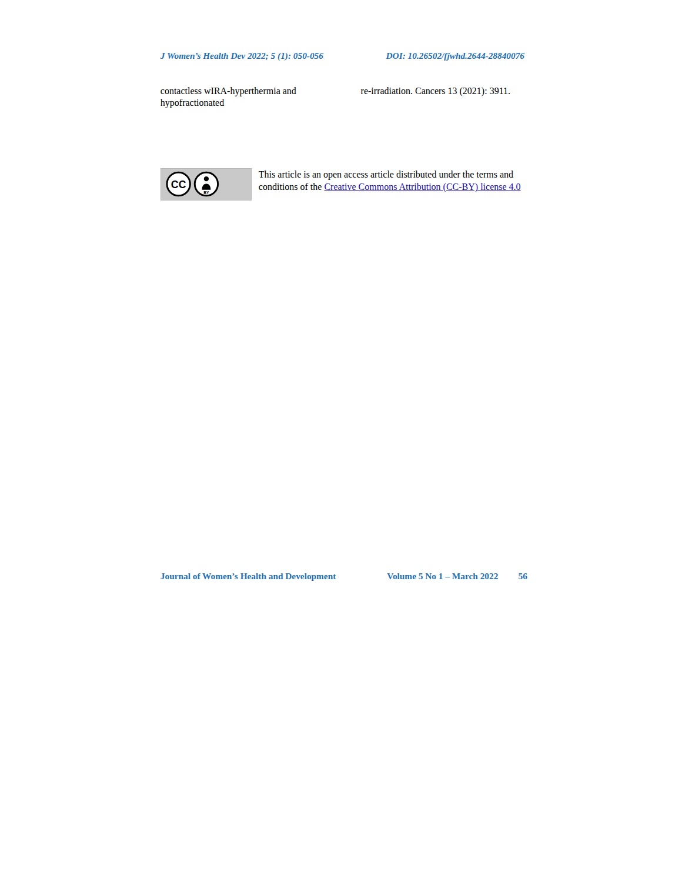J Women’s Health Dev 2022; 5 (1): 050-056 DOI: 10.26502/fjwhd.2644-28840076
contactless wIRA-hyperthermia and hypofractionated
re-irradiation. Cancers 13 (2021): 3911.
CC BY
This article is an open access article distributed under the terms and conditions of the Creative Commons Attribution (CC-BY) license 4.0
Journal of Women’s Health and Development Volume 5 No 1 – March 2022 56